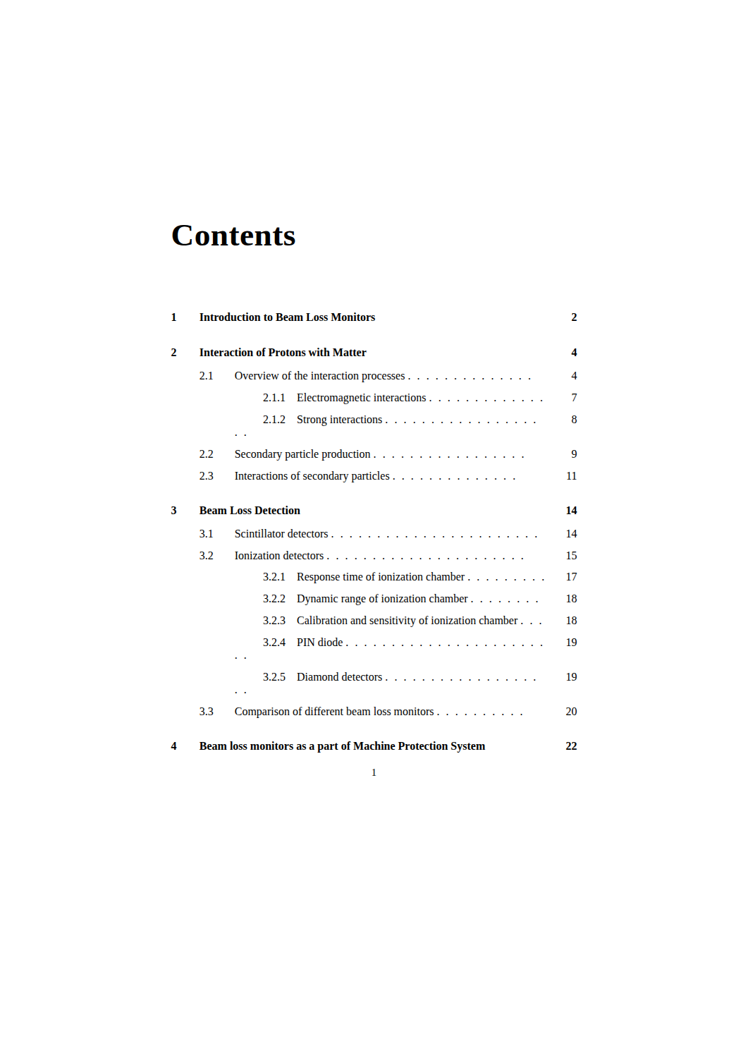Contents
| 1 | Introduction to Beam Loss Monitors | 2 |
| 2 | Interaction of Protons with Matter | 4 |
| | 2.1 | Overview of the interaction processes . . . . . . . . . . . . . . | 4 |
| | | 2.1.1 Electromagnetic interactions . . . . . . . . . . . . . | 7 |
| | | 2.1.2 Strong interactions . . . . . . . . . . . . . . . . . . . | 8 |
| | 2.2 | Secondary particle production . . . . . . . . . . . . . . . . . | 9 |
| | 2.3 | Interactions of secondary particles . . . . . . . . . . . . . . | 11 |
| 3 | Beam Loss Detection | 14 |
| | 3.1 | Scintillator detectors . . . . . . . . . . . . . . . . . . . . . . . | 14 |
| | 3.2 | Ionization detectors . . . . . . . . . . . . . . . . . . . . . . | 15 |
| | | 3.2.1 Response time of ionization chamber . . . . . . . . . | 17 |
| | | 3.2.2 Dynamic range of ionization chamber . . . . . . . . | 18 |
| | | 3.2.3 Calibration and sensitivity of ionization chamber . . . | 18 |
| | | 3.2.4 PIN diode . . . . . . . . . . . . . . . . . . . . . . . . | 19 |
| | | 3.2.5 Diamond detectors . . . . . . . . . . . . . . . . . . . | 19 |
| | 3.3 | Comparison of different beam loss monitors . . . . . . . . . . | 20 |
| 4 | Beam loss monitors as a part of Machine Protection System | 22 |
1